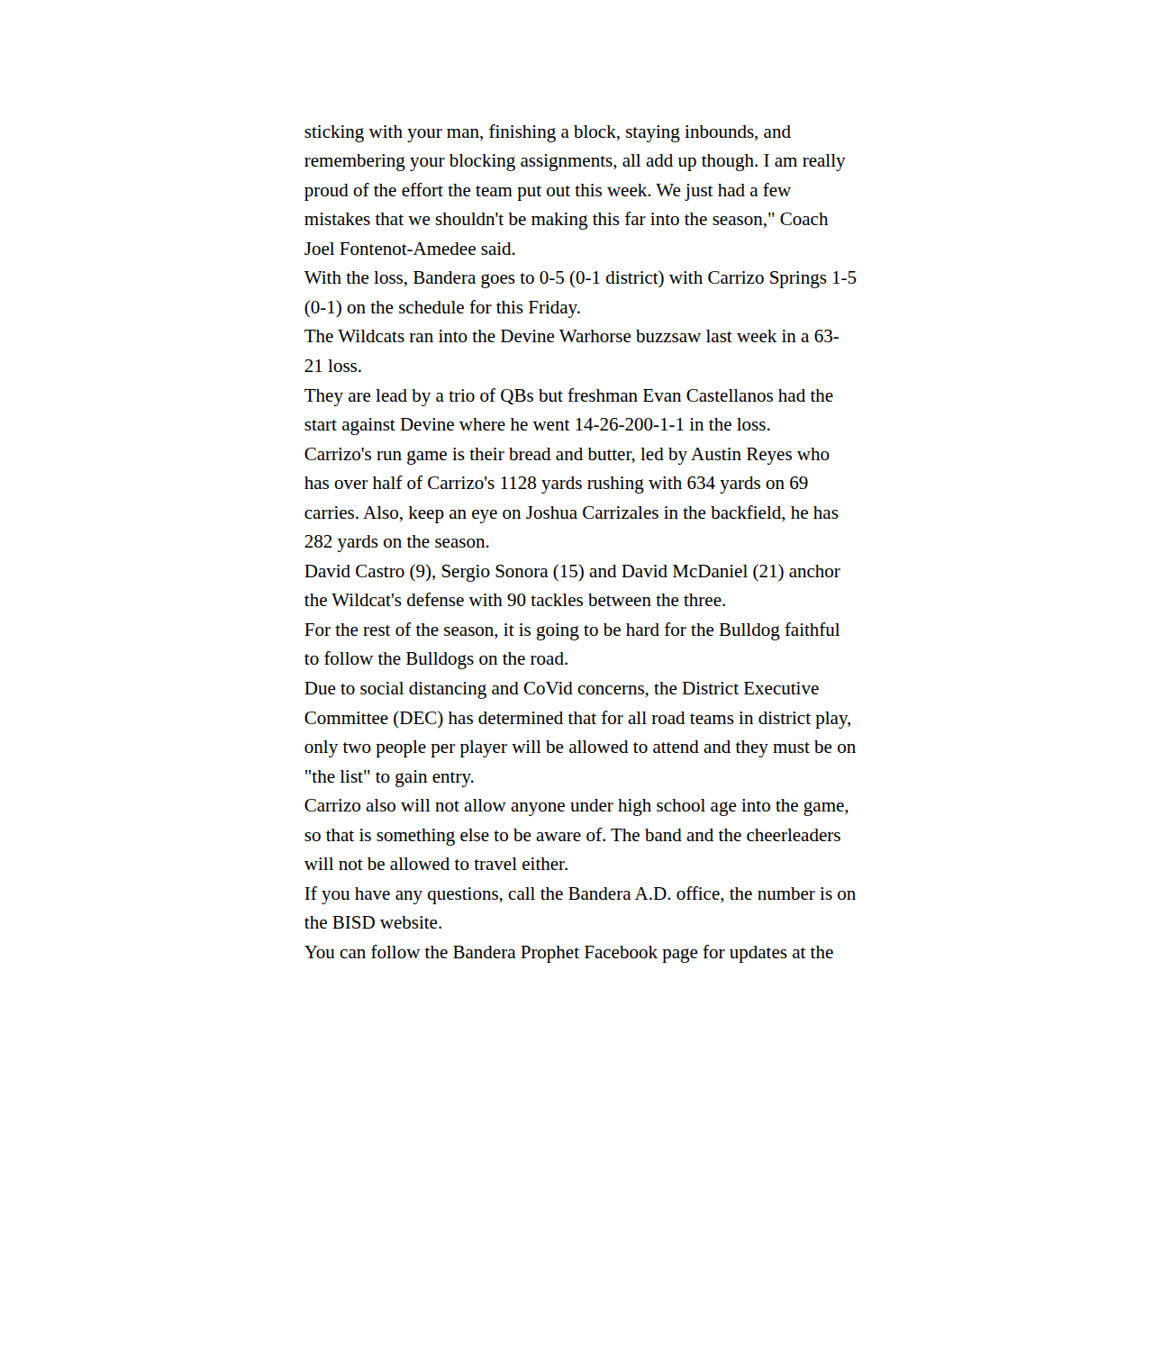sticking with your man, finishing a block, staying inbounds, and remembering your blocking assignments, all add up though. I am really proud of the effort the team put out this week. We just had a few mistakes that we shouldn't be making this far into the season," Coach Joel Fontenot-Amedee said.
With the loss, Bandera goes to 0-5 (0-1 district) with Carrizo Springs 1-5 (0-1) on the schedule for this Friday.
The Wildcats ran into the Devine Warhorse buzzsaw last week in a 63-21 loss.
They are lead by a trio of QBs but freshman Evan Castellanos had the start against Devine where he went 14-26-200-1-1 in the loss.
Carrizo's run game is their bread and butter, led by Austin Reyes who has over half of Carrizo's 1128 yards rushing with 634 yards on 69 carries. Also, keep an eye on Joshua Carrizales in the backfield, he has 282 yards on the season.
David Castro (9), Sergio Sonora (15) and David McDaniel (21) anchor the Wildcat's defense with 90 tackles between the three.
For the rest of the season, it is going to be hard for the Bulldog faithful to follow the Bulldogs on the road.
Due to social distancing and CoVid concerns, the District Executive Committee (DEC) has determined that for all road teams in district play, only two people per player will be allowed to attend and they must be on "the list" to gain entry.
Carrizo also will not allow anyone under high school age into the game, so that is something else to be aware of. The band and the cheerleaders will not be allowed to travel either.
If you have any questions, call the Bandera A.D. office, the number is on the BISD website.
You can follow the Bandera Prophet Facebook page for updates at the